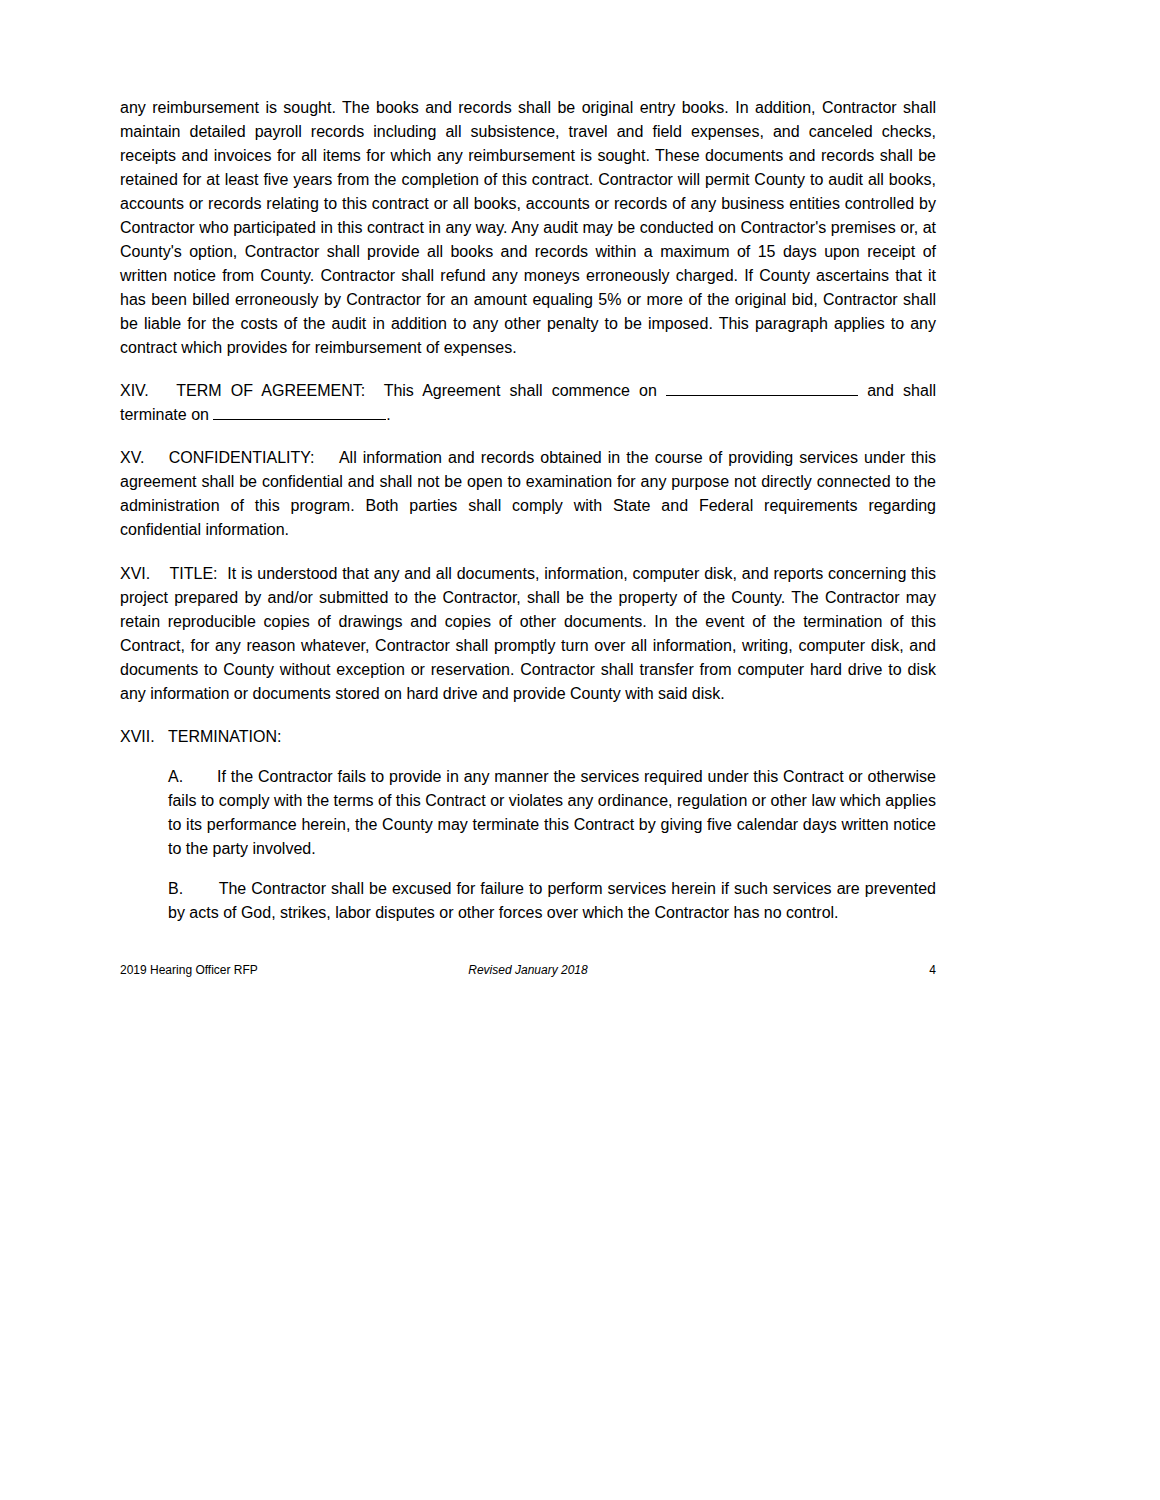any reimbursement is sought. The books and records shall be original entry books. In addition, Contractor shall maintain detailed payroll records including all subsistence, travel and field expenses, and canceled checks, receipts and invoices for all items for which any reimbursement is sought. These documents and records shall be retained for at least five years from the completion of this contract. Contractor will permit County to audit all books, accounts or records relating to this contract or all books, accounts or records of any business entities controlled by Contractor who participated in this contract in any way. Any audit may be conducted on Contractor's premises or, at County's option, Contractor shall provide all books and records within a maximum of 15 days upon receipt of written notice from County. Contractor shall refund any moneys erroneously charged. If County ascertains that it has been billed erroneously by Contractor for an amount equaling 5% or more of the original bid, Contractor shall be liable for the costs of the audit in addition to any other penalty to be imposed. This paragraph applies to any contract which provides for reimbursement of expenses.
XIV. TERM OF AGREEMENT: This Agreement shall commence on and shall terminate on .
XV. CONFIDENTIALITY: All information and records obtained in the course of providing services under this agreement shall be confidential and shall not be open to examination for any purpose not directly connected to the administration of this program. Both parties shall comply with State and Federal requirements regarding confidential information.
XVI. TITLE: It is understood that any and all documents, information, computer disk, and reports concerning this project prepared by and/or submitted to the Contractor, shall be the property of the County. The Contractor may retain reproducible copies of drawings and copies of other documents. In the event of the termination of this Contract, for any reason whatever, Contractor shall promptly turn over all information, writing, computer disk, and documents to County without exception or reservation. Contractor shall transfer from computer hard drive to disk any information or documents stored on hard drive and provide County with said disk.
XVII. TERMINATION:
A. If the Contractor fails to provide in any manner the services required under this Contract or otherwise fails to comply with the terms of this Contract or violates any ordinance, regulation or other law which applies to its performance herein, the County may terminate this Contract by giving five calendar days written notice to the party involved.
B. The Contractor shall be excused for failure to perform services herein if such services are prevented by acts of God, strikes, labor disputes or other forces over which the Contractor has no control.
2019 Hearing Officer RFP
Revised January 2018
4